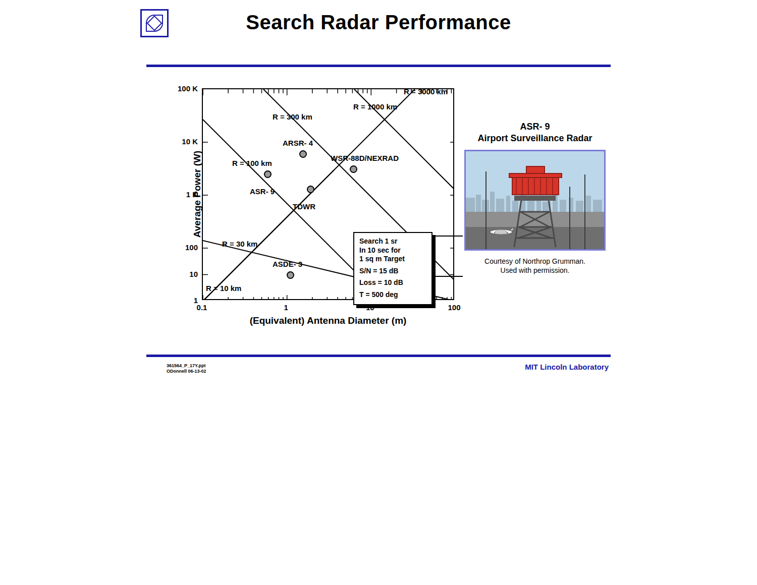Search Radar Performance
Average Power (W)
(Equivalent) Antenna Diameter (m)
100 K
10 K
1 K
100
10
1
0.1
1
10
100
R = 10 km
R = 30 km
R = 100 km
R = 300 km
R = 1000 km
R = 3000 km
ARSR- 4
WSR-88D/NEXRAD
ASR- 9
TDWR
ASDE- 3
Search 1 sr
In 10 sec for
1 sq m Target
S/N = 15 dB
Loss = 10 dB
T = 500 deg
ASR- 9
Airport Surveillance Radar
Courtesy of Northrop Grumman.
Used with permission.
MIT Lincoln Laboratory
361564_P_17Y.ppt
ODonnell 06-13-02